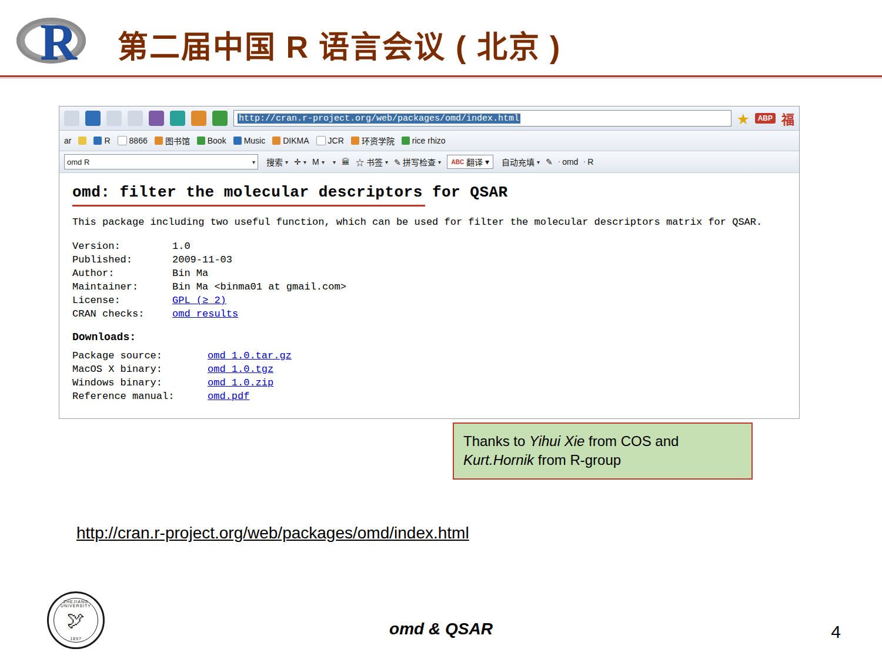R
第二届中国 R 语言会议 ( 北京 )
http://cran.r-project.org/web/packages/omd/index.html
★ ABP 福
ar R 8866 图书馆 Book Music DIKMA JCR 环资学院 rice rhizo
omd R▾
搜索▾ ✛▾ M▾ ▾ 🏛 ☆ 书签▾ ✎ 拼写检查▾ ABC翻译▾ 自动充填▾ ✎ omd R
omd: filter the molecular descriptors for QSAR
This package including two useful function, which can be used for filter the molecular descriptors matrix for QSAR.
| Version: | 1.0 |
| Published: | 2009-11-03 |
| Author: | Bin Ma |
| Maintainer: | Bin Ma <binma01 at gmail.com> |
| License: | GPL (≥ 2) |
| CRAN checks: | omd results |
Downloads:
| Package source: | omd_1.0.tar.gz |
| MacOS X binary: | omd_1.0.tgz |
| Windows binary: | omd_1.0.zip |
| Reference manual: | omd.pdf |
Thanks to Yihui Xie from COS and Kurt.Hornik from R-group
http://cran.r-project.org/web/packages/omd/index.html
ZHEJIANG UNIVERSITY
🕊
1897
omd & QSAR
4